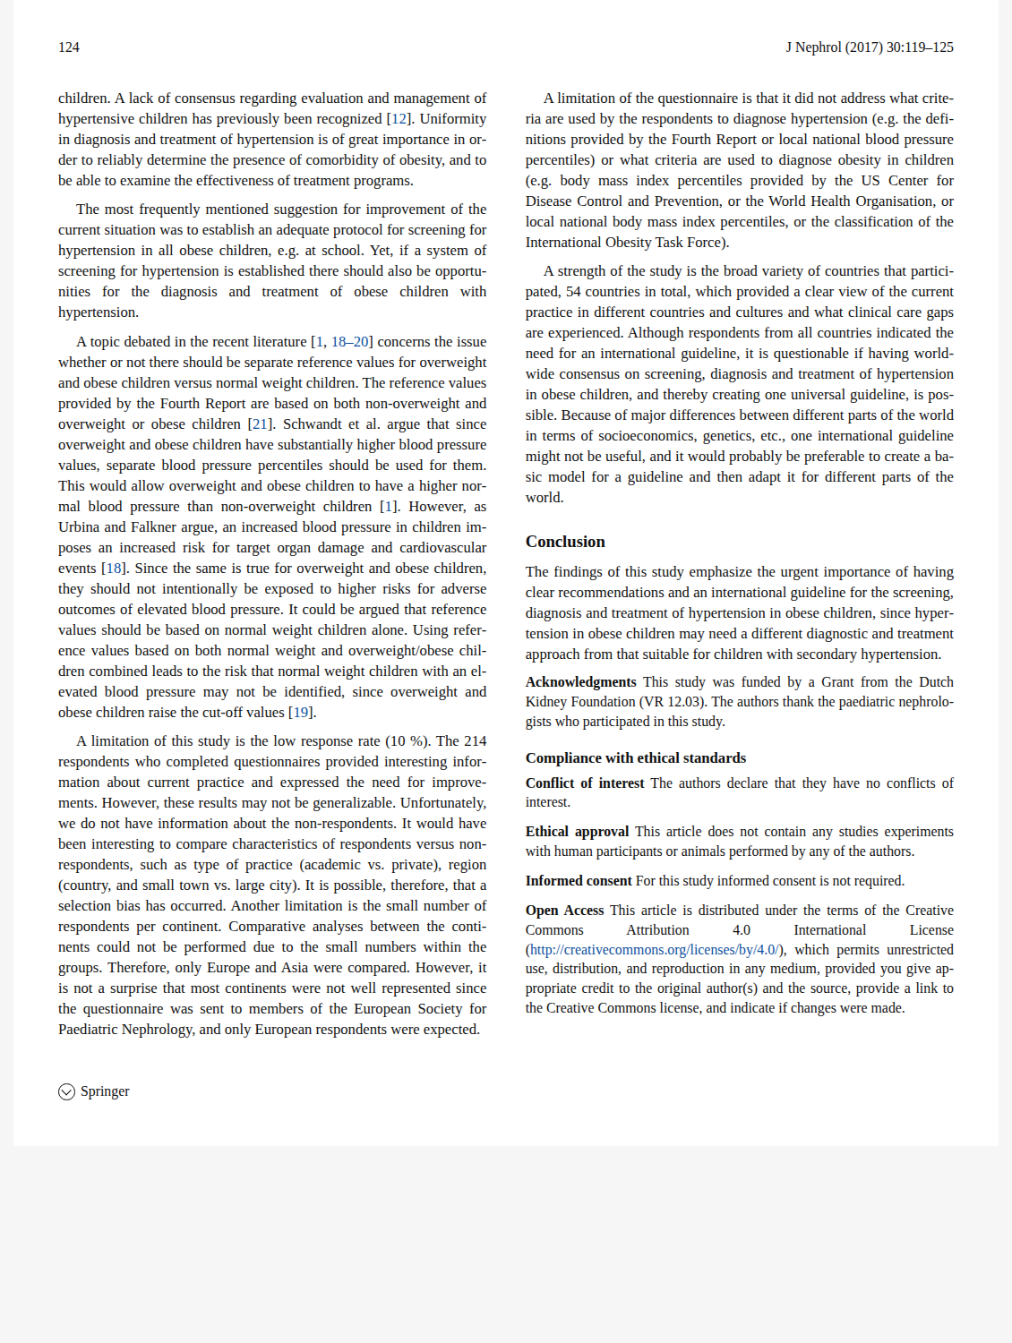124 J Nephrol (2017) 30:119–125
children. A lack of consensus regarding evaluation and management of hypertensive children has previously been recognized [12]. Uniformity in diagnosis and treatment of hypertension is of great importance in order to reliably determine the presence of comorbidity of obesity, and to be able to examine the effectiveness of treatment programs.
The most frequently mentioned suggestion for improvement of the current situation was to establish an adequate protocol for screening for hypertension in all obese children, e.g. at school. Yet, if a system of screening for hypertension is established there should also be opportunities for the diagnosis and treatment of obese children with hypertension.
A topic debated in the recent literature [1, 18–20] concerns the issue whether or not there should be separate reference values for overweight and obese children versus normal weight children. The reference values provided by the Fourth Report are based on both non-overweight and overweight or obese children [21]. Schwandt et al. argue that since overweight and obese children have substantially higher blood pressure values, separate blood pressure percentiles should be used for them. This would allow overweight and obese children to have a higher normal blood pressure than non-overweight children [1]. However, as Urbina and Falkner argue, an increased blood pressure in children imposes an increased risk for target organ damage and cardiovascular events [18]. Since the same is true for overweight and obese children, they should not intentionally be exposed to higher risks for adverse outcomes of elevated blood pressure. It could be argued that reference values should be based on normal weight children alone. Using reference values based on both normal weight and overweight/obese children combined leads to the risk that normal weight children with an elevated blood pressure may not be identified, since overweight and obese children raise the cut-off values [19].
A limitation of this study is the low response rate (10 %). The 214 respondents who completed questionnaires provided interesting information about current practice and expressed the need for improvements. However, these results may not be generalizable. Unfortunately, we do not have information about the non-respondents. It would have been interesting to compare characteristics of respondents versus non-respondents, such as type of practice (academic vs. private), region (country, and small town vs. large city). It is possible, therefore, that a selection bias has occurred. Another limitation is the small number of respondents per continent. Comparative analyses between the continents could not be performed due to the small numbers within the groups. Therefore, only Europe and Asia were compared. However, it is not a surprise that most continents were not well represented since the questionnaire was sent to members of the European Society for Paediatric Nephrology, and only European respondents were expected.
A limitation of the questionnaire is that it did not address what criteria are used by the respondents to diagnose hypertension (e.g. the definitions provided by the Fourth Report or local national blood pressure percentiles) or what criteria are used to diagnose obesity in children (e.g. body mass index percentiles provided by the US Center for Disease Control and Prevention, or the World Health Organisation, or local national body mass index percentiles, or the classification of the International Obesity Task Force).
A strength of the study is the broad variety of countries that participated, 54 countries in total, which provided a clear view of the current practice in different countries and cultures and what clinical care gaps are experienced. Although respondents from all countries indicated the need for an international guideline, it is questionable if having worldwide consensus on screening, diagnosis and treatment of hypertension in obese children, and thereby creating one universal guideline, is possible. Because of major differences between different parts of the world in terms of socioeconomics, genetics, etc., one international guideline might not be useful, and it would probably be preferable to create a basic model for a guideline and then adapt it for different parts of the world.
Conclusion
The findings of this study emphasize the urgent importance of having clear recommendations and an international guideline for the screening, diagnosis and treatment of hypertension in obese children, since hypertension in obese children may need a different diagnostic and treatment approach from that suitable for children with secondary hypertension.
Acknowledgments This study was funded by a Grant from the Dutch Kidney Foundation (VR 12.03). The authors thank the paediatric nephrologists who participated in this study.
Compliance with ethical standards
Conflict of interest The authors declare that they have no conflicts of interest.
Ethical approval This article does not contain any studies experiments with human participants or animals performed by any of the authors.
Informed consent For this study informed consent is not required.
Open Access This article is distributed under the terms of the Creative Commons Attribution 4.0 International License (http://creativecommons.org/licenses/by/4.0/), which permits unrestricted use, distribution, and reproduction in any medium, provided you give appropriate credit to the original author(s) and the source, provide a link to the Creative Commons license, and indicate if changes were made.
Springer